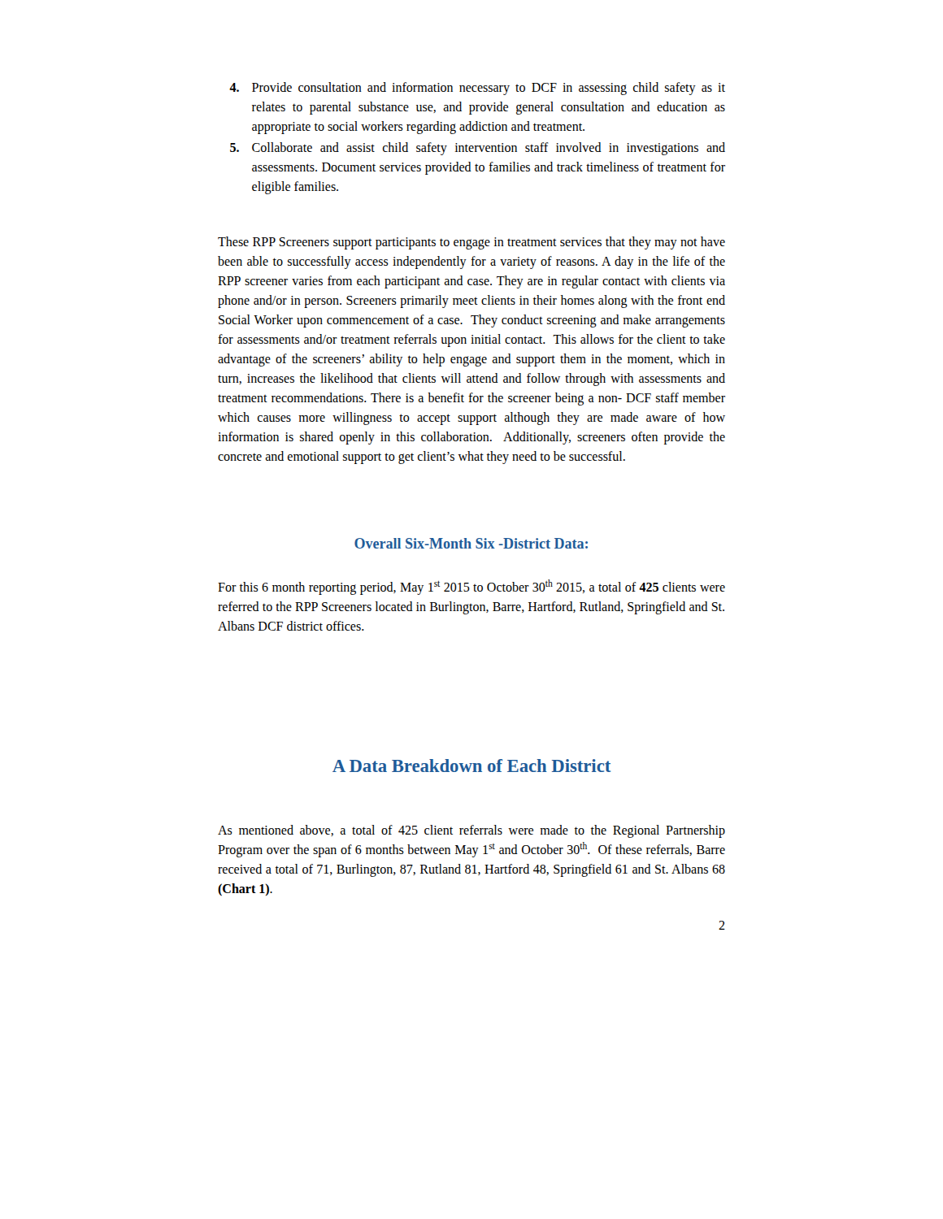4. Provide consultation and information necessary to DCF in assessing child safety as it relates to parental substance use, and provide general consultation and education as appropriate to social workers regarding addiction and treatment.
5. Collaborate and assist child safety intervention staff involved in investigations and assessments. Document services provided to families and track timeliness of treatment for eligible families.
These RPP Screeners support participants to engage in treatment services that they may not have been able to successfully access independently for a variety of reasons. A day in the life of the RPP screener varies from each participant and case. They are in regular contact with clients via phone and/or in person. Screeners primarily meet clients in their homes along with the front end Social Worker upon commencement of a case. They conduct screening and make arrangements for assessments and/or treatment referrals upon initial contact. This allows for the client to take advantage of the screeners’ ability to help engage and support them in the moment, which in turn, increases the likelihood that clients will attend and follow through with assessments and treatment recommendations. There is a benefit for the screener being a non- DCF staff member which causes more willingness to accept support although they are made aware of how information is shared openly in this collaboration. Additionally, screeners often provide the concrete and emotional support to get client’s what they need to be successful.
Overall Six-Month Six -District Data:
For this 6 month reporting period, May 1st 2015 to October 30th 2015, a total of 425 clients were referred to the RPP Screeners located in Burlington, Barre, Hartford, Rutland, Springfield and St. Albans DCF district offices.
A Data Breakdown of Each District
As mentioned above, a total of 425 client referrals were made to the Regional Partnership Program over the span of 6 months between May 1st and October 30th. Of these referrals, Barre received a total of 71, Burlington, 87, Rutland 81, Hartford 48, Springfield 61 and St. Albans 68 (Chart 1).
2